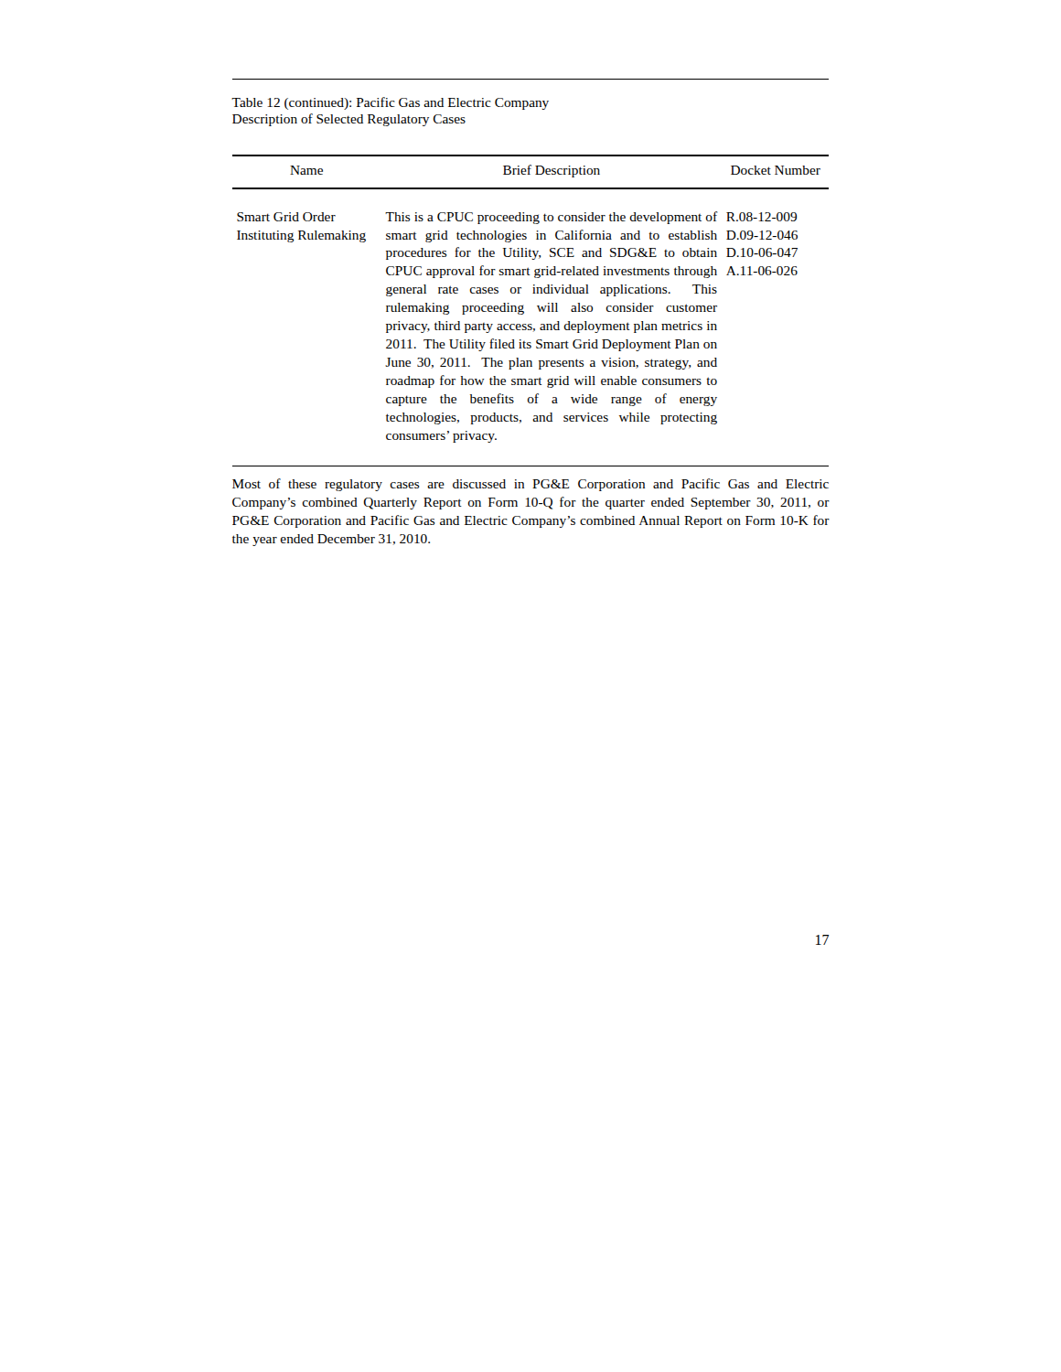Table 12 (continued): Pacific Gas and Electric Company
Description of Selected Regulatory Cases
| Name | Brief Description | Docket Number |
| --- | --- | --- |
| Smart Grid Order Instituting Rulemaking | This is a CPUC proceeding to consider the development of smart grid technologies in California and to establish procedures for the Utility, SCE and SDG&E to obtain CPUC approval for smart grid-related investments through general rate cases or individual applications. This rulemaking proceeding will also consider customer privacy, third party access, and deployment plan metrics in 2011. The Utility filed its Smart Grid Deployment Plan on June 30, 2011. The plan presents a vision, strategy, and roadmap for how the smart grid will enable consumers to capture the benefits of a wide range of energy technologies, products, and services while protecting consumers’ privacy. | R.08-12-009 D.09-12-046 D.10-06-047 A.11-06-026 |
Most of these regulatory cases are discussed in PG&E Corporation and Pacific Gas and Electric Company’s combined Quarterly Report on Form 10-Q for the quarter ended September 30, 2011, or PG&E Corporation and Pacific Gas and Electric Company’s combined Annual Report on Form 10-K for the year ended December 31, 2010.
17